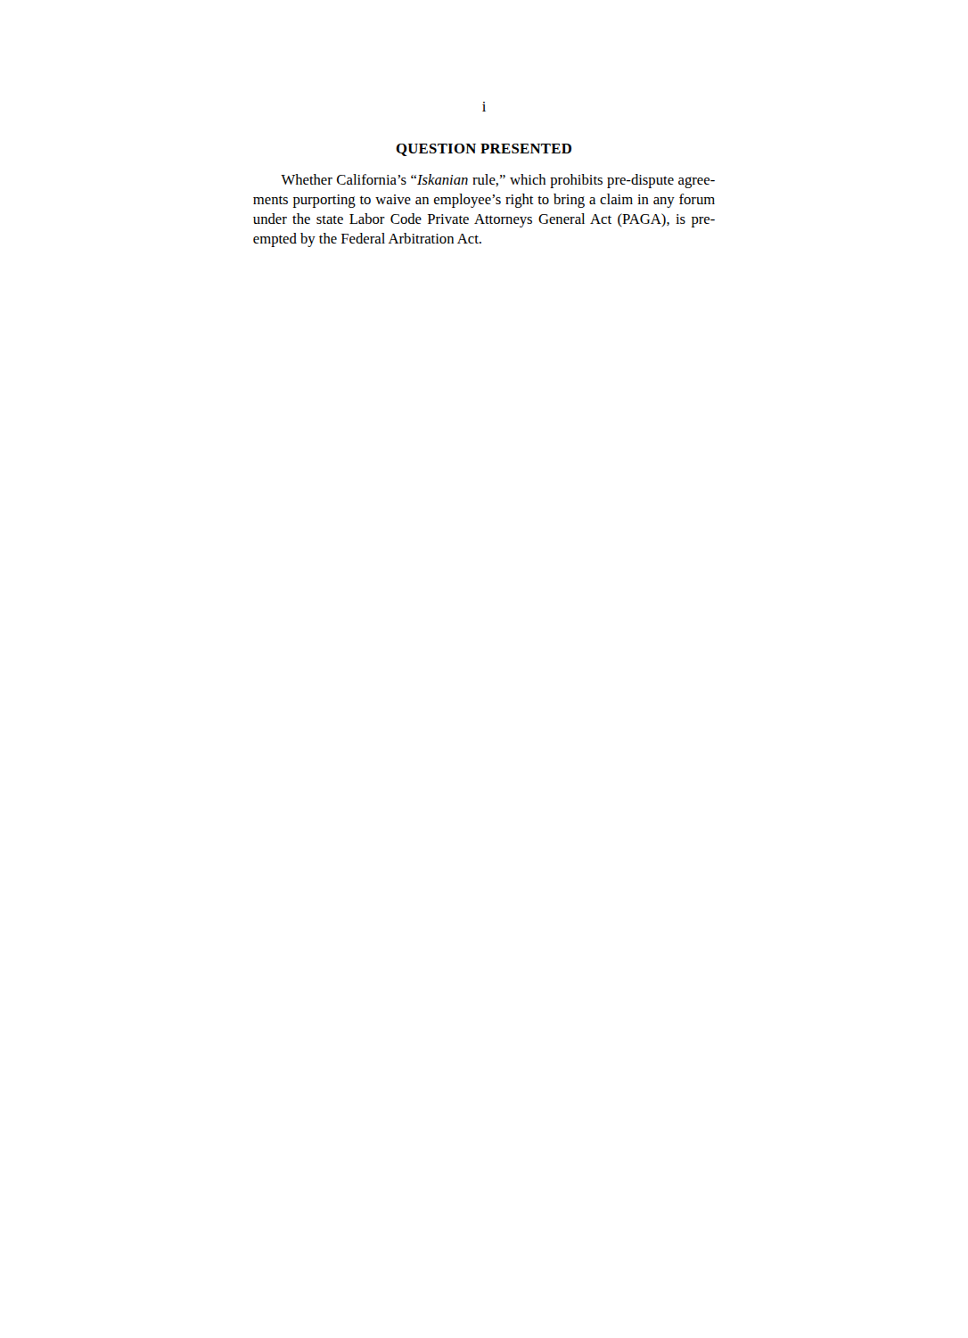i
QUESTION PRESENTED
Whether California’s “Iskanian rule,” which prohibits pre-dispute agreements purporting to waive an employee’s right to bring a claim in any forum under the state Labor Code Private Attorneys General Act (PAGA), is preempted by the Federal Arbitration Act.